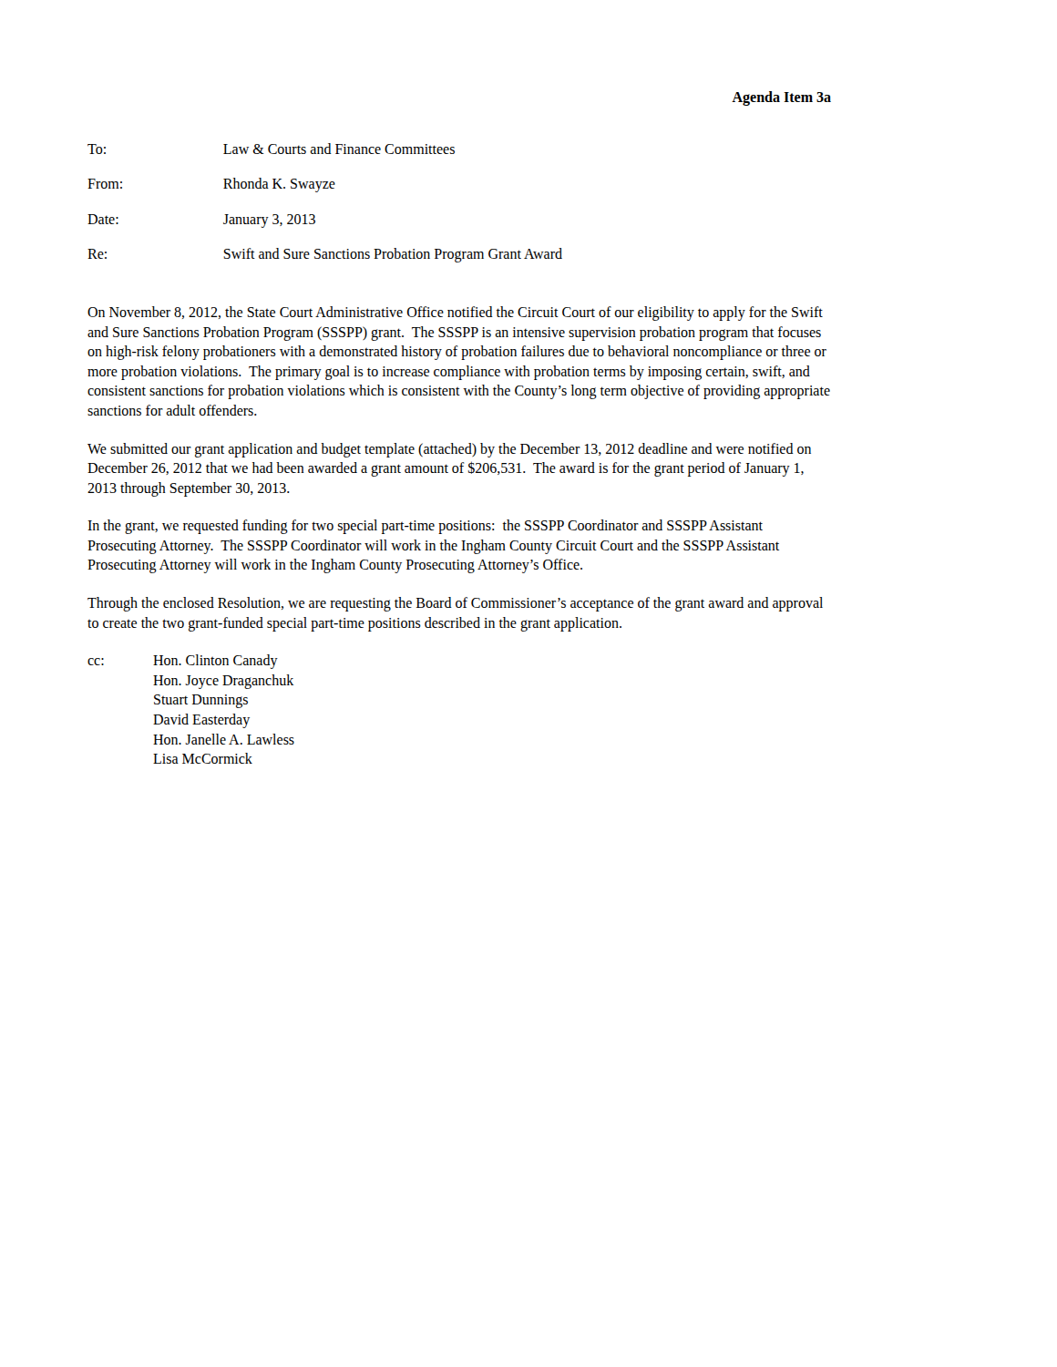Agenda Item 3a
| To: | Law & Courts and Finance Committees |
| From: | Rhonda K. Swayze |
| Date: | January 3, 2013 |
| Re: | Swift and Sure Sanctions Probation Program Grant Award |
On November 8, 2012, the State Court Administrative Office notified the Circuit Court of our eligibility to apply for the Swift and Sure Sanctions Probation Program (SSSPP) grant. The SSSPP is an intensive supervision probation program that focuses on high-risk felony probationers with a demonstrated history of probation failures due to behavioral noncompliance or three or more probation violations. The primary goal is to increase compliance with probation terms by imposing certain, swift, and consistent sanctions for probation violations which is consistent with the County’s long term objective of providing appropriate sanctions for adult offenders.
We submitted our grant application and budget template (attached) by the December 13, 2012 deadline and were notified on December 26, 2012 that we had been awarded a grant amount of $206,531. The award is for the grant period of January 1, 2013 through September 30, 2013.
In the grant, we requested funding for two special part-time positions: the SSSPP Coordinator and SSSPP Assistant Prosecuting Attorney. The SSSPP Coordinator will work in the Ingham County Circuit Court and the SSSPP Assistant Prosecuting Attorney will work in the Ingham County Prosecuting Attorney’s Office.
Through the enclosed Resolution, we are requesting the Board of Commissioner’s acceptance of the grant award and approval to create the two grant-funded special part-time positions described in the grant application.
| cc: | Hon. Clinton Canady |
| | Hon. Joyce Draganchuk |
| | Stuart Dunnings |
| | David Easterday |
| | Hon. Janelle A. Lawless |
| | Lisa McCormick |